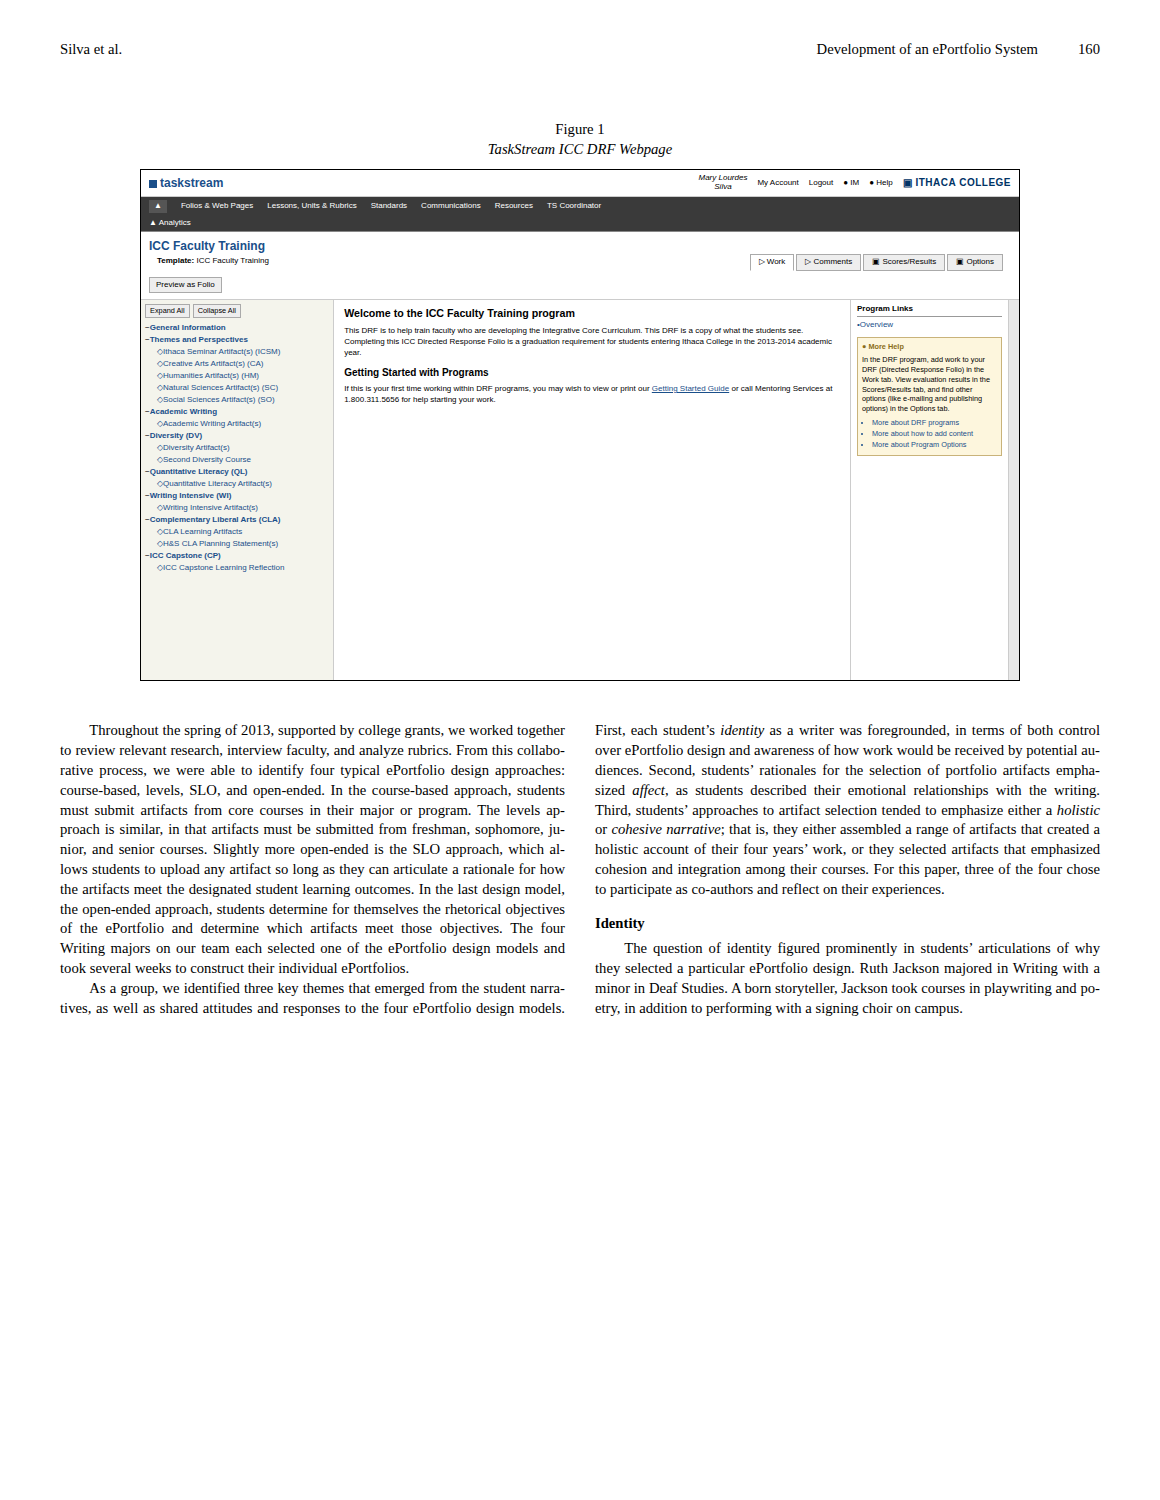Silva et al.
Development of an ePortfolio System160
Figure 1
TaskStream ICC DRF Webpage
taskstream
Mary Lourdes
Silva
My Account
Logout
● IM
● Help
▣ ITHACA COLLEGE
▲ Folios & Web Pages Lessons, Units & Rubrics Standards Communications Resources TS Coordinator
▲ Analytics
ICC Faculty Training
Template: ICC Faculty Training
▷ Work ▷ Comments ▣ Scores/Results ▣ Options
Preview as Folio
Expand All Collapse All
General Information
Themes and Perspectives
Ithaca Seminar Artifact(s) (ICSM)
Creative Arts Artifact(s) (CA)
Humanities Artifact(s) (HM)
Natural Sciences Artifact(s) (SC)
Social Sciences Artifact(s) (SO)
Academic Writing
Academic Writing Artifact(s)
Diversity (DV)
Diversity Artifact(s)
Second Diversity Course
Quantitative Literacy (QL)
Quantitative Literacy Artifact(s)
Writing Intensive (WI)
Writing Intensive Artifact(s)
Complementary Liberal Arts (CLA)
CLA Learning Artifacts
H&S CLA Planning Statement(s)
ICC Capstone (CP)
ICC Capstone Learning Reflection
Welcome to the ICC Faculty Training program
This DRF is to help train faculty who are developing the Integrative Core Curriculum. This DRF is a copy of what the students see. Completing this ICC Directed Response Folio is a graduation requirement for students entering Ithaca College in the 2013-2014 academic year.
Getting Started with Programs
If this is your first time working within DRF programs, you may wish to view or print our Getting Started Guide or call Mentoring Services at 1.800.311.5656 for help starting your work.
Program Links
Overview
● More Help
In the DRF program, add work to your DRF (Directed Response Folio) in the Work tab. View evaluation results in the Scores/Results tab, and find other options (like e-mailing and publishing options) in the Options tab.
More about DRF programs
More about how to add content
More about Program Options
Throughout the spring of 2013, supported by college grants, we worked together to review relevant research, interview faculty, and analyze rubrics. From this collaborative process, we were able to identify four typical ePortfolio design approaches: course-based, levels, SLO, and open-ended. In the course-based approach, students must submit artifacts from core courses in their major or program. The levels approach is similar, in that artifacts must be submitted from freshman, sophomore, junior, and senior courses. Slightly more open-ended is the SLO approach, which allows students to upload any artifact so long as they can articulate a rationale for how the artifacts meet the designated student learning outcomes. In the last design model, the open-ended approach, students determine for themselves the rhetorical objectives of the ePortfolio and determine which artifacts meet those objectives. The four Writing majors on our team each selected one of the ePortfolio design models and took several weeks to construct their individual ePortfolios.
As a group, we identified three key themes that emerged from the student narratives, as well as shared attitudes and responses to the four ePortfolio design models. First, each student’s identity as a writer was foregrounded, in terms of both control over ePortfolio design and awareness of how work would be received by potential audiences. Second, students’ rationales for the selection of portfolio artifacts emphasized affect, as students described their emotional relationships with the writing. Third, students’ approaches to artifact selection tended to emphasize either a holistic or cohesive narrative; that is, they either assembled a range of artifacts that created a holistic account of their four years’ work, or they selected artifacts that emphasized cohesion and integration among their courses. For this paper, three of the four chose to participate as co-authors and reflect on their experiences.
Identity
The question of identity figured prominently in students’ articulations of why they selected a particular ePortfolio design. Ruth Jackson majored in Writing with a minor in Deaf Studies. A born storyteller, Jackson took courses in playwriting and poetry, in addition to performing with a signing choir on campus.